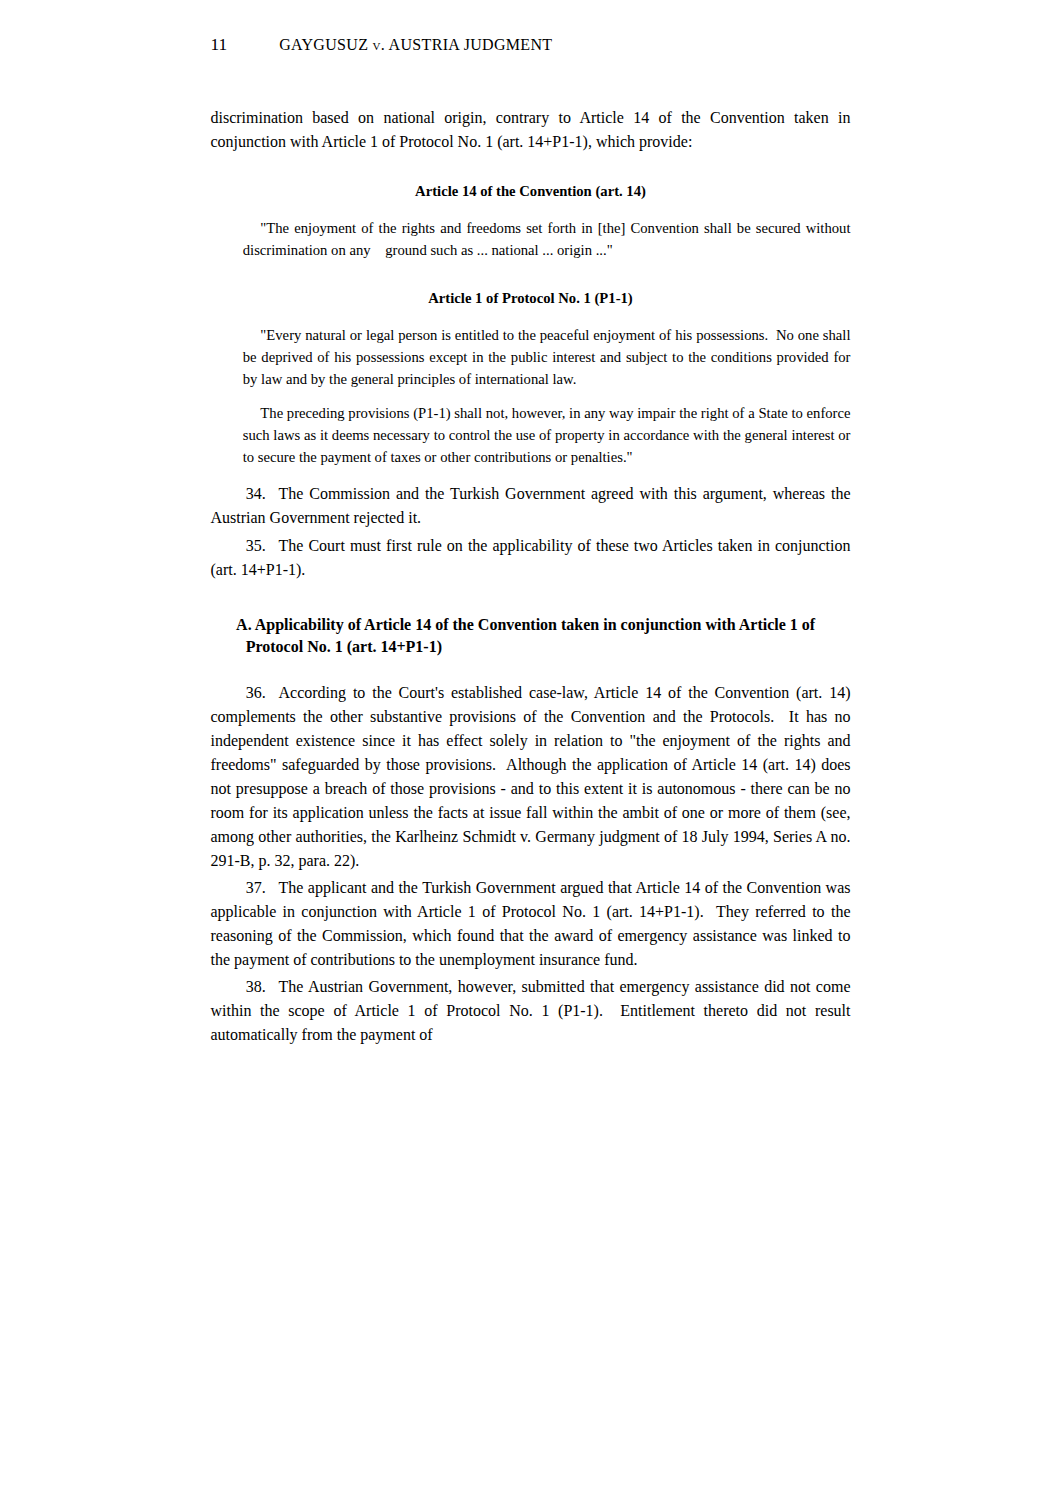11 GAYGUSUZ v. AUSTRIA JUDGMENT
discrimination based on national origin, contrary to Article 14 of the Convention taken in conjunction with Article 1 of Protocol No. 1 (art. 14+P1-1), which provide:
Article 14 of the Convention (art. 14)
"The enjoyment of the rights and freedoms set forth in [the] Convention shall be secured without discrimination on any ground such as ... national ... origin ..."
Article 1 of Protocol No. 1 (P1-1)
"Every natural or legal person is entitled to the peaceful enjoyment of his possessions. No one shall be deprived of his possessions except in the public interest and subject to the conditions provided for by law and by the general principles of international law.
The preceding provisions (P1-1) shall not, however, in any way impair the right of a State to enforce such laws as it deems necessary to control the use of property in accordance with the general interest or to secure the payment of taxes or other contributions or penalties."
34. The Commission and the Turkish Government agreed with this argument, whereas the Austrian Government rejected it.
35. The Court must first rule on the applicability of these two Articles taken in conjunction (art. 14+P1-1).
A. Applicability of Article 14 of the Convention taken in conjunction with Article 1 of Protocol No. 1 (art. 14+P1-1)
36. According to the Court's established case-law, Article 14 of the Convention (art. 14) complements the other substantive provisions of the Convention and the Protocols. It has no independent existence since it has effect solely in relation to "the enjoyment of the rights and freedoms" safeguarded by those provisions. Although the application of Article 14 (art. 14) does not presuppose a breach of those provisions - and to this extent it is autonomous - there can be no room for its application unless the facts at issue fall within the ambit of one or more of them (see, among other authorities, the Karlheinz Schmidt v. Germany judgment of 18 July 1994, Series A no. 291-B, p. 32, para. 22).
37. The applicant and the Turkish Government argued that Article 14 of the Convention was applicable in conjunction with Article 1 of Protocol No. 1 (art. 14+P1-1). They referred to the reasoning of the Commission, which found that the award of emergency assistance was linked to the payment of contributions to the unemployment insurance fund.
38. The Austrian Government, however, submitted that emergency assistance did not come within the scope of Article 1 of Protocol No. 1 (P1-1). Entitlement thereto did not result automatically from the payment of